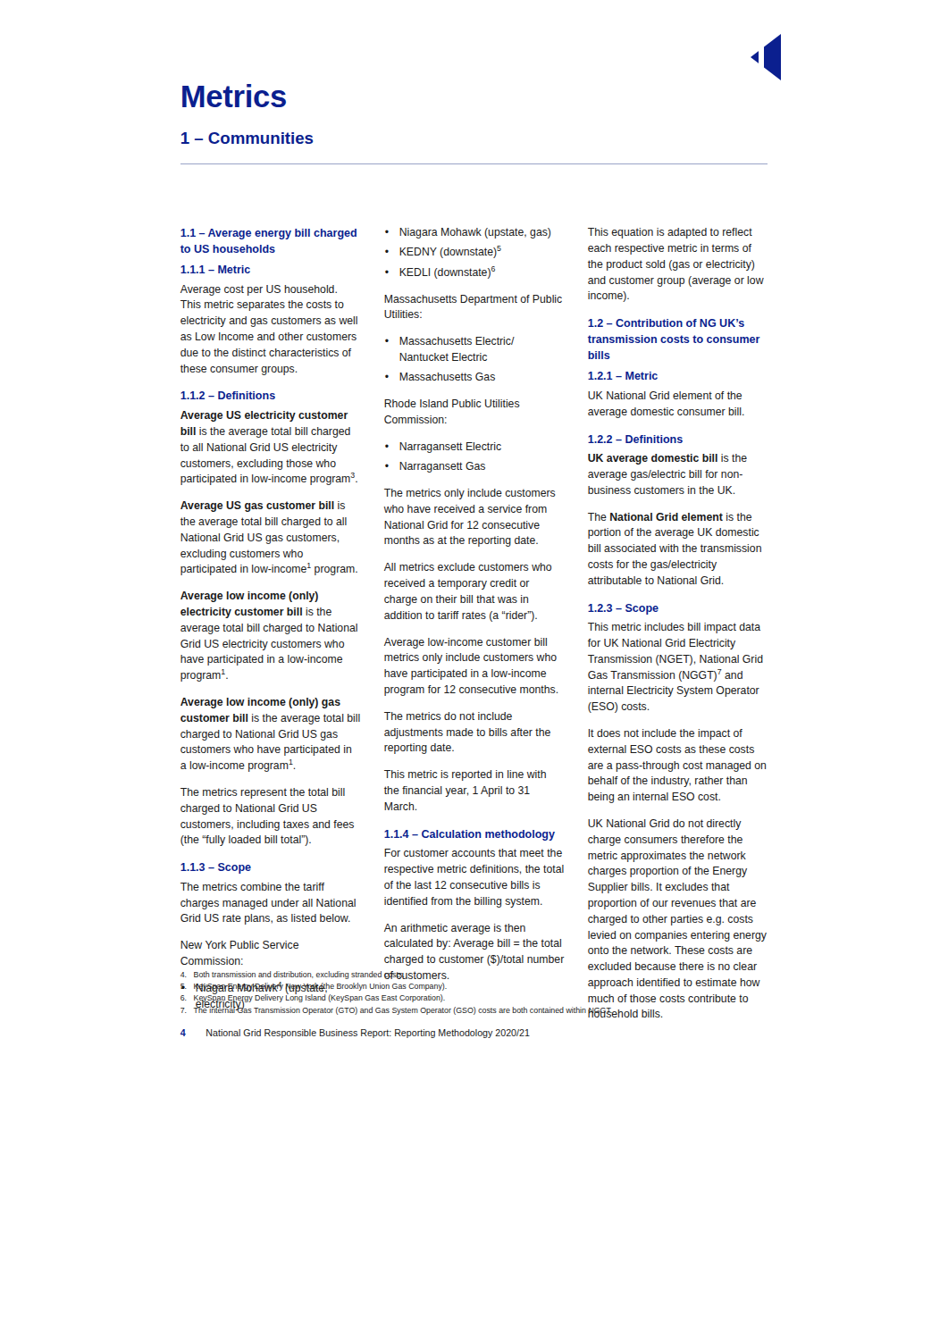Metrics
1 – Communities
1.1 – Average energy bill charged to US households
1.1.1 – Metric
Average cost per US household. This metric separates the costs to electricity and gas customers as well as Low Income and other customers due to the distinct characteristics of these consumer groups.
1.1.2 – Definitions
Average US electricity customer bill is the average total bill charged to all National Grid US electricity customers, excluding those who participated in low-income program3.
Average US gas customer bill is the average total bill charged to all National Grid US gas customers, excluding customers who participated in low-income1 program.
Average low income (only) electricity customer bill is the average total bill charged to National Grid US electricity customers who have participated in a low-income program1.
Average low income (only) gas customer bill is the average total bill charged to National Grid US gas customers who have participated in a low-income program1.
The metrics represent the total bill charged to National Grid US customers, including taxes and fees (the “fully loaded bill total”).
1.1.3 – Scope
The metrics combine the tariff charges managed under all National Grid US rate plans, as listed below.
New York Public Service Commission:
Niagara Mohawk4 (upstate, electricity)
Niagara Mohawk (upstate, gas)
KEDNY (downstate)5
KEDLI (downstate)6
Massachusetts Department of Public Utilities:
Massachusetts Electric/ Nantucket Electric
Massachusetts Gas
Rhode Island Public Utilities Commission:
Narragansett Electric
Narragansett Gas
The metrics only include customers who have received a service from National Grid for 12 consecutive months as at the reporting date.
All metrics exclude customers who received a temporary credit or charge on their bill that was in addition to tariff rates (a “rider”).
Average low-income customer bill metrics only include customers who have participated in a low-income program for 12 consecutive months.
The metrics do not include adjustments made to bills after the reporting date.
This metric is reported in line with the financial year, 1 April to 31 March.
1.1.4 – Calculation methodology
For customer accounts that meet the respective metric definitions, the total of the last 12 consecutive bills is identified from the billing system.
An arithmetic average is then calculated by: Average bill = the total charged to customer ($)/total number of customers.
This equation is adapted to reflect each respective metric in terms of the product sold (gas or electricity) and customer group (average or low income).
1.2 – Contribution of NG UK’s transmission costs to consumer bills
1.2.1 – Metric
UK National Grid element of the average domestic consumer bill.
1.2.2 – Definitions
UK average domestic bill is the average gas/electric bill for non-business customers in the UK.
The National Grid element is the portion of the average UK domestic bill associated with the transmission costs for the gas/electricity attributable to National Grid.
1.2.3 – Scope
This metric includes bill impact data for UK National Grid Electricity Transmission (NGET), National Grid Gas Transmission (NGGT)7 and internal Electricity System Operator (ESO) costs.
It does not include the impact of external ESO costs as these costs are a pass-through cost managed on behalf of the industry, rather than being an internal ESO cost.
UK National Grid do not directly charge consumers therefore the metric approximates the network charges proportion of the Energy Supplier bills. It excludes that proportion of our revenues that are charged to other parties e.g. costs levied on companies entering energy onto the network. These costs are excluded because there is no clear approach identified to estimate how much of those costs contribute to household bills.
| 4. | Both transmission and distribution, excluding stranded costs. |
| 5. | KeySpan Energy Delivery New York (the Brooklyn Union Gas Company). |
| 6. | KeySpan Energy Delivery Long Island (KeySpan Gas East Corporation). |
| 7. | The internal Gas Transmission Operator (GTO) and Gas System Operator (GSO) costs are both contained within NGGT. |
4 National Grid Responsible Business Report: Reporting Methodology 2020/21